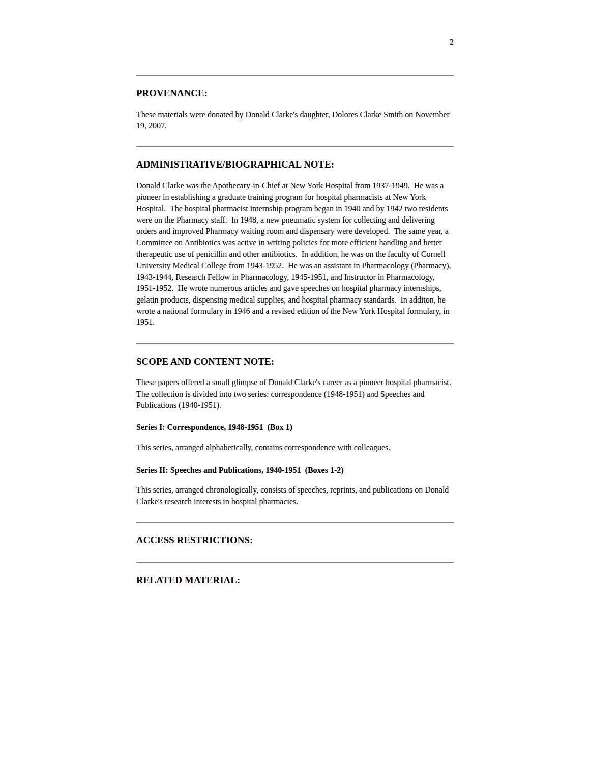2
PROVENANCE:
These materials were donated by Donald Clarke's daughter, Dolores Clarke Smith on November 19, 2007.
ADMINISTRATIVE/BIOGRAPHICAL NOTE:
Donald Clarke was the Apothecary-in-Chief at New York Hospital from 1937-1949. He was a pioneer in establishing a graduate training program for hospital pharmacists at New York Hospital. The hospital pharmacist internship program began in 1940 and by 1942 two residents were on the Pharmacy staff. In 1948, a new pneumatic system for collecting and delivering orders and improved Pharmacy waiting room and dispensary were developed. The same year, a Committee on Antibiotics was active in writing policies for more efficient handling and better therapeutic use of penicillin and other antibiotics. In addition, he was on the faculty of Cornell University Medical College from 1943-1952. He was an assistant in Pharmacology (Pharmacy), 1943-1944, Research Fellow in Pharmacology, 1945-1951, and Instructor in Pharmacology, 1951-1952. He wrote numerous articles and gave speeches on hospital pharmacy internships, gelatin products, dispensing medical supplies, and hospital pharmacy standards. In additon, he wrote a national formulary in 1946 and a revised edition of the New York Hospital formulary, in 1951.
SCOPE AND CONTENT NOTE:
These papers offered a small glimpse of Donald Clarke's career as a pioneer hospital pharmacist. The collection is divided into two series: correspondence (1948-1951) and Speeches and Publications (1940-1951).
Series I: Correspondence, 1948-1951 (Box 1)
This series, arranged alphabetically, contains correspondence with colleagues.
Series II: Speeches and Publications, 1940-1951 (Boxes 1-2)
This series, arranged chronologically, consists of speeches, reprints, and publications on Donald Clarke's research interests in hospital pharmacies.
ACCESS RESTRICTIONS:
RELATED MATERIAL: